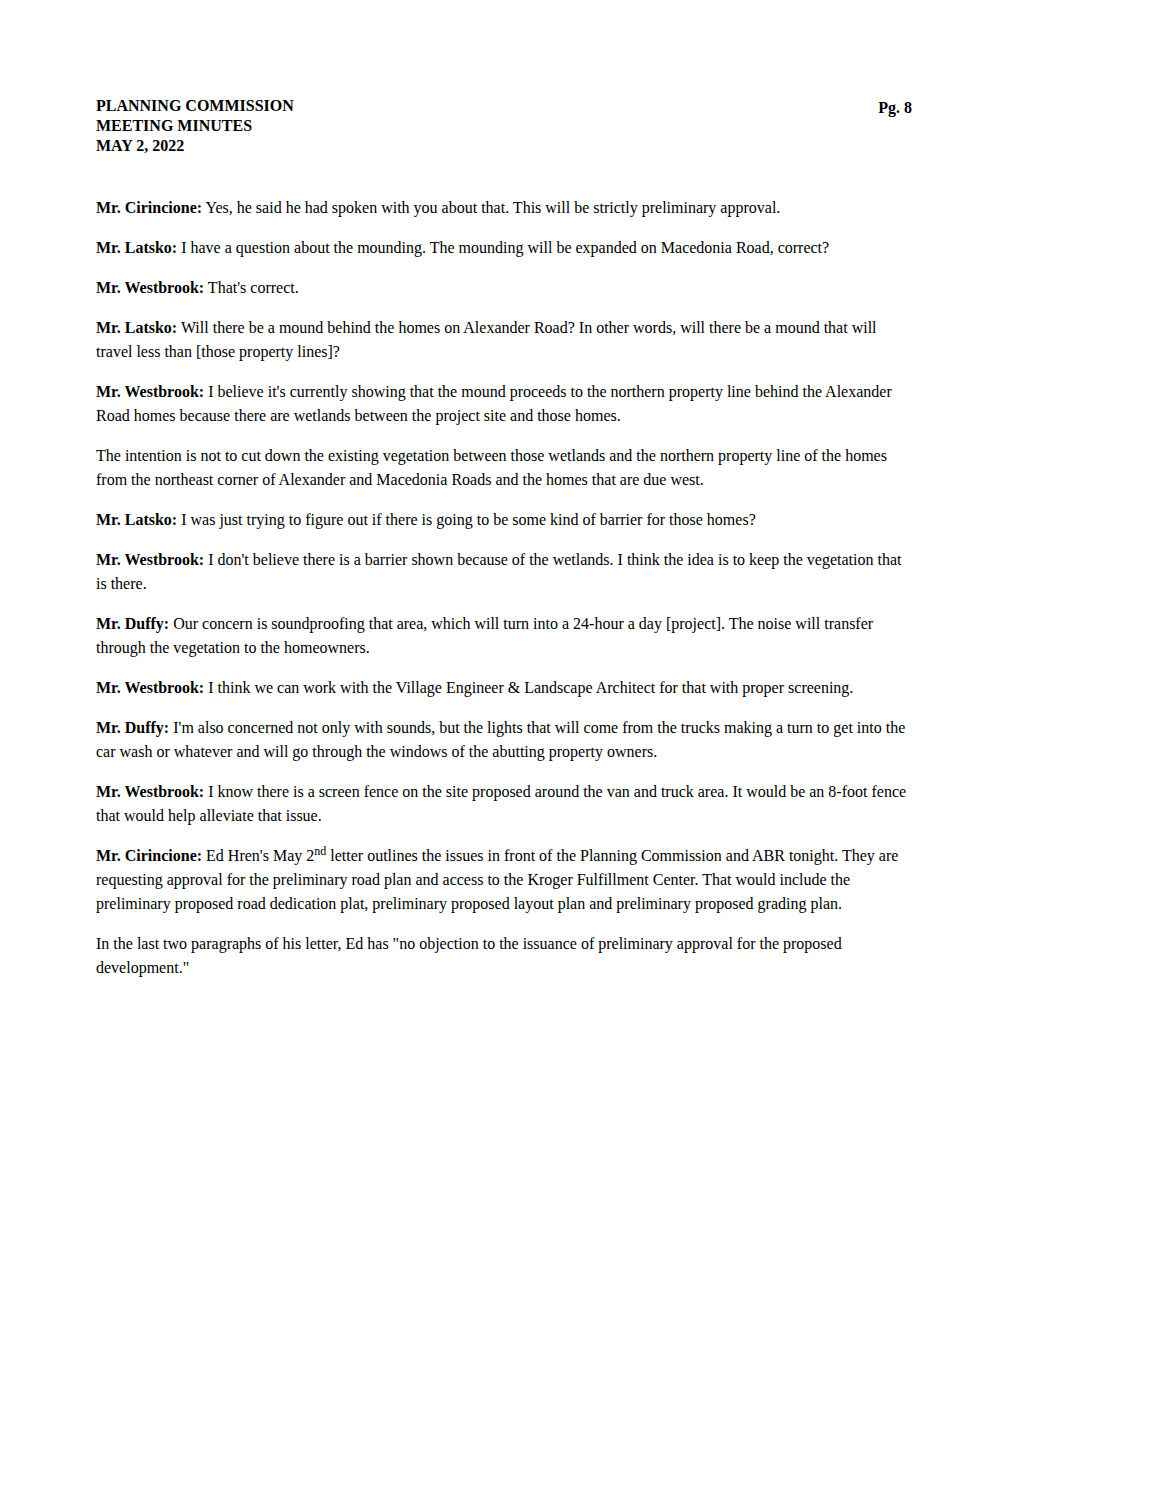Planning Commission
Meeting Minutes
May 2, 2022
Pg. 8
Mr. Cirincione: Yes, he said he had spoken with you about that. This will be strictly preliminary approval.
Mr. Latsko: I have a question about the mounding. The mounding will be expanded on Macedonia Road, correct?
Mr. Westbrook: That's correct.
Mr. Latsko: Will there be a mound behind the homes on Alexander Road? In other words, will there be a mound that will travel less than [those property lines]?
Mr. Westbrook: I believe it's currently showing that the mound proceeds to the northern property line behind the Alexander Road homes because there are wetlands between the project site and those homes.
The intention is not to cut down the existing vegetation between those wetlands and the northern property line of the homes from the northeast corner of Alexander and Macedonia Roads and the homes that are due west.
Mr. Latsko: I was just trying to figure out if there is going to be some kind of barrier for those homes?
Mr. Westbrook: I don't believe there is a barrier shown because of the wetlands. I think the idea is to keep the vegetation that is there.
Mr. Duffy: Our concern is soundproofing that area, which will turn into a 24-hour a day [project]. The noise will transfer through the vegetation to the homeowners.
Mr. Westbrook: I think we can work with the Village Engineer & Landscape Architect for that with proper screening.
Mr. Duffy: I'm also concerned not only with sounds, but the lights that will come from the trucks making a turn to get into the car wash or whatever and will go through the windows of the abutting property owners.
Mr. Westbrook: I know there is a screen fence on the site proposed around the van and truck area. It would be an 8-foot fence that would help alleviate that issue.
Mr. Cirincione: Ed Hren's May 2nd letter outlines the issues in front of the Planning Commission and ABR tonight. They are requesting approval for the preliminary road plan and access to the Kroger Fulfillment Center. That would include the preliminary proposed road dedication plat, preliminary proposed layout plan and preliminary proposed grading plan.
In the last two paragraphs of his letter, Ed has "no objection to the issuance of preliminary approval for the proposed development."